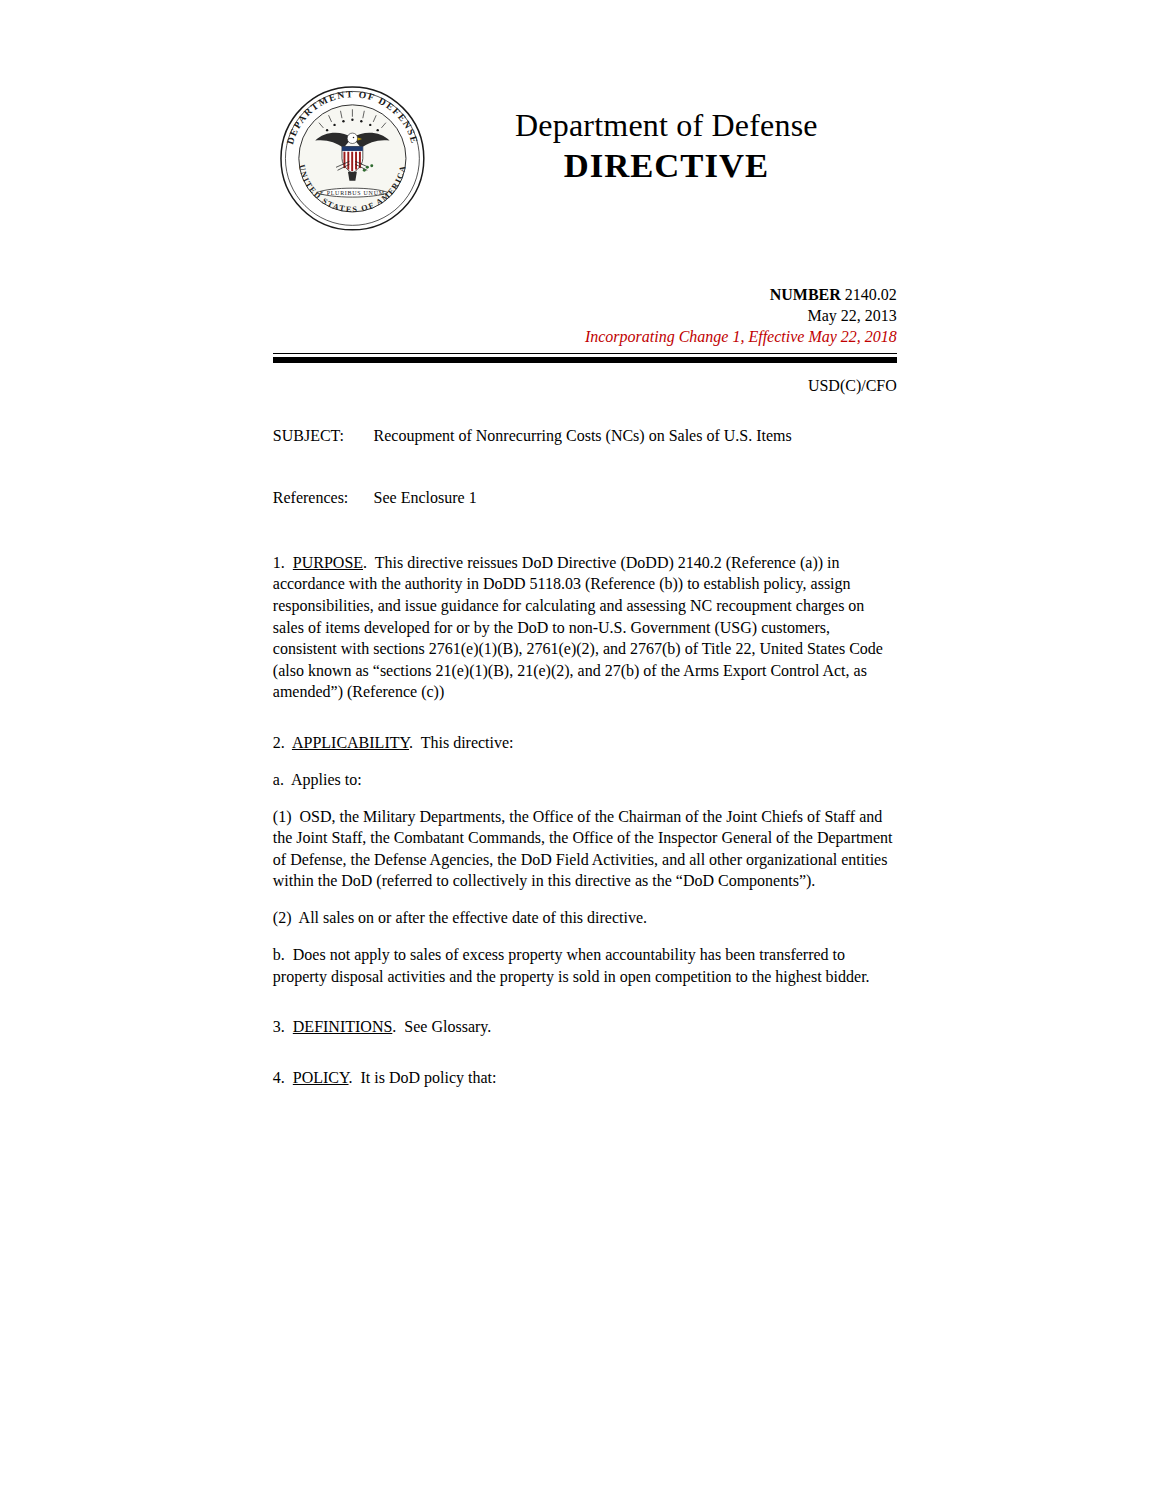DEPARTMENT OF DEFENSE UNITED STATES OF AMERICA E PLURIBUS UNUM
Department of Defense
DIRECTIVE
NUMBER 2140.02
May 22, 2013
Incorporating Change 1, Effective May 22, 2018
USD(C)/CFO
SUBJECT:
Recoupment of Nonrecurring Costs (NCs) on Sales of U.S. Items
References:
See Enclosure 1
1. PURPOSE. This directive reissues DoD Directive (DoDD) 2140.2 (Reference (a)) in accordance with the authority in DoDD 5118.03 (Reference (b)) to establish policy, assign responsibilities, and issue guidance for calculating and assessing NC recoupment charges on sales of items developed for or by the DoD to non-U.S. Government (USG) customers, consistent with sections 2761(e)(1)(B), 2761(e)(2), and 2767(b) of Title 22, United States Code (also known as “sections 21(e)(1)(B), 21(e)(2), and 27(b) of the Arms Export Control Act, as amended”) (Reference (c))
2. APPLICABILITY. This directive:
a. Applies to:
(1) OSD, the Military Departments, the Office of the Chairman of the Joint Chiefs of Staff and the Joint Staff, the Combatant Commands, the Office of the Inspector General of the Department of Defense, the Defense Agencies, the DoD Field Activities, and all other organizational entities within the DoD (referred to collectively in this directive as the “DoD Components”).
(2) All sales on or after the effective date of this directive.
b. Does not apply to sales of excess property when accountability has been transferred to property disposal activities and the property is sold in open competition to the highest bidder.
3. DEFINITIONS. See Glossary.
4. POLICY. It is DoD policy that: